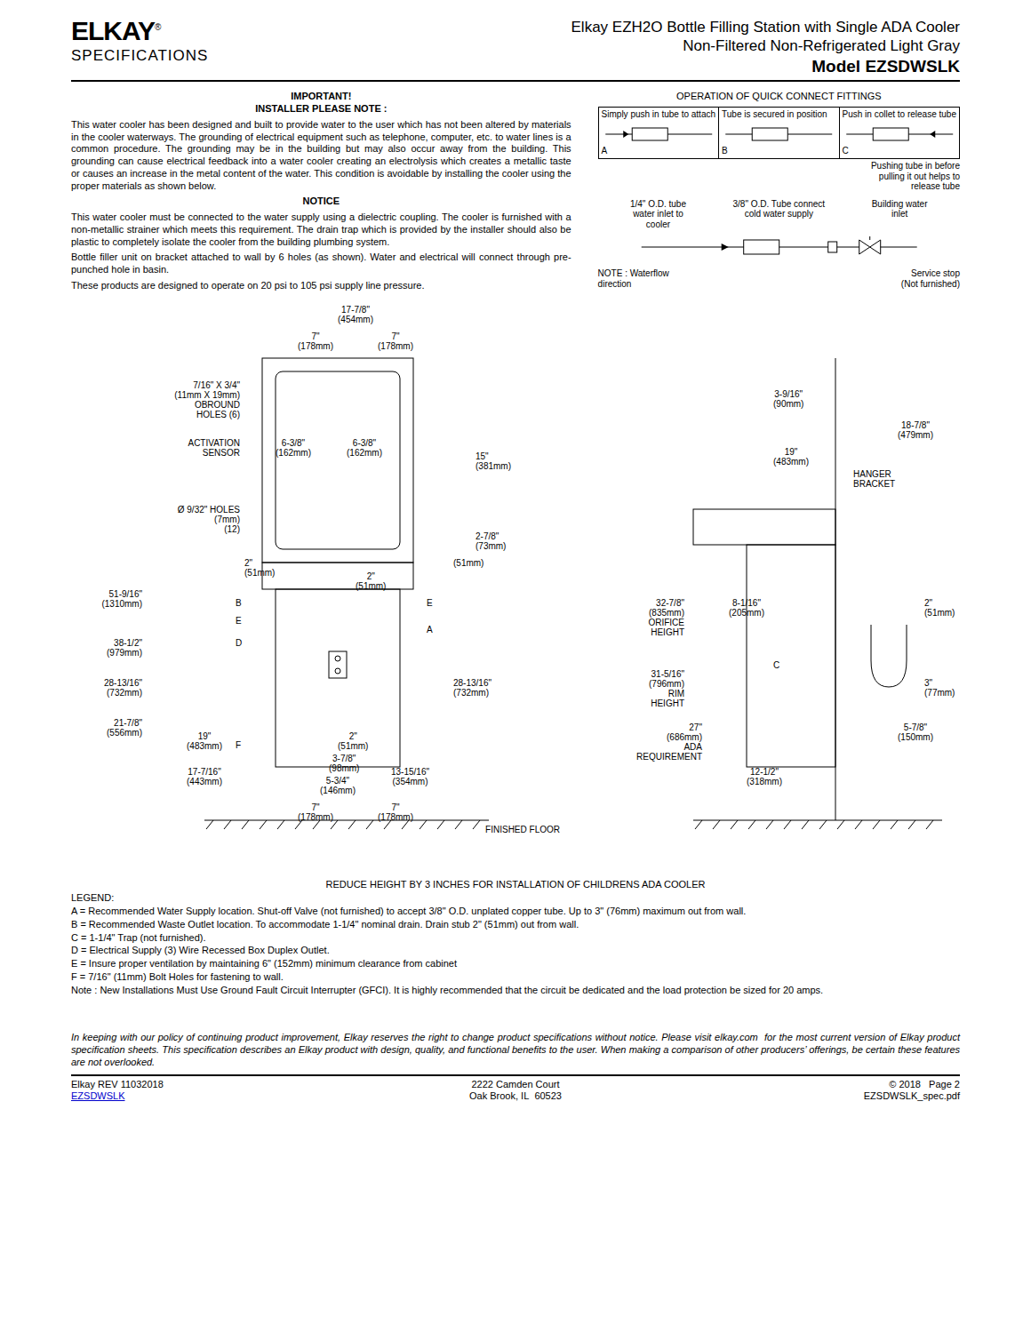ELKAY®
SPECIFICATIONS
Elkay EZH2O Bottle Filling Station with Single ADA Cooler
Non-Filtered Non-Refrigerated Light Gray
Model EZSDWSLK
IMPORTANT!
INSTALLER PLEASE NOTE :
This water cooler has been designed and built to provide water to the user which has not been altered by materials in the cooler waterways. The grounding of electrical equipment such as telephone, computer, etc. to water lines is a common procedure. The grounding may be in the building but may also occur away from the building. This grounding can cause electrical feedback into a water cooler creating an electrolysis which creates a metallic taste or causes an increase in the metal content of the water. This condition is avoidable by installing the cooler using the proper materials as shown below.
NOTICE
This water cooler must be connected to the water supply using a dielectric coupling. The cooler is furnished with a non-metallic strainer which meets this requirement. The drain trap which is provided by the installer should also be plastic to completely isolate the cooler from the building plumbing system.
Bottle filler unit on bracket attached to wall by 6 holes (as shown). Water and electrical will connect through pre-punched hole in basin.
These products are designed to operate on 20 psi to 105 psi supply line pressure.
OPERATION OF QUICK CONNECT FITTINGS
| Simply push in tube to attach A | Tube is secured in position B | Push in collet to release tube C |
Pushing tube in before
pulling it out helps to
release tube
1/4" O.D. tube
water inlet to
cooler
3/8" O.D. Tube connect
cold water supply
Building water
inlet
NOTE : Waterflow
direction
Service stop
(Not furnished)
17-7/8"
(454mm)
7"
(178mm)
7"
(178mm)
7/16" X 3/4"
(11mm X 19mm)
OBROUND
HOLES (6)
ACTIVATION
SENSOR
Ø 9/32" HOLES
(7mm)
(12)
6-3/8"
(162mm)
6-3/8"
(162mm)
15"
(381mm)
2-7/8"
(73mm)
2"
(51mm)
(51mm)
2"
(51mm)
51-9/16"
(1310mm)
38-1/2"
(979mm)
28-13/16"
(732mm)
21-7/8"
(556mm)
B
E
D
E
A
28-13/16"
(732mm)
19"
(483mm)
F
2"
(51mm)
3-7/8"
(98mm)
5-3/4"
(146mm)
17-7/16"
(443mm)
13-15/16"
(354mm)
7"
(178mm)
7"
(178mm)
FINISHED FLOOR
3-9/16"
(90mm)
18-7/8"
(479mm)
19"
(483mm)
HANGER
BRACKET
32-7/8"
(835mm)
ORIFICE
HEIGHT
8-1/16"
(205mm)
2"
(51mm)
31-5/16"
(796mm)
RIM
HEIGHT
C
3"
(77mm)
27"
(686mm)
ADA
REQUIREMENT
5-7/8"
(150mm)
12-1/2"
(318mm)
REDUCE HEIGHT BY 3 INCHES FOR INSTALLATION OF CHILDRENS ADA COOLER
LEGEND:
A = Recommended Water Supply location. Shut-off Valve (not furnished) to accept 3/8" O.D. unplated copper tube. Up to 3" (76mm) maximum out from wall.
B = Recommended Waste Outlet location. To accommodate 1-1/4" nominal drain. Drain stub 2" (51mm) out from wall.
C = 1-1/4" Trap (not furnished).
D = Electrical Supply (3) Wire Recessed Box Duplex Outlet.
E = Insure proper ventilation by maintaining 6" (152mm) minimum clearance from cabinet
F = 7/16" (11mm) Bolt Holes for fastening to wall.
Note : New Installations Must Use Ground Fault Circuit Interrupter (GFCI). It is highly recommended that the circuit be dedicated and the load protection be sized for 20 amps.
In keeping with our policy of continuing product improvement, Elkay reserves the right to change product specifications without notice. Please visit elkay.com for the most current version of Elkay product specification sheets. This specification describes an Elkay product with design, quality, and functional benefits to the user. When making a comparison of other producers’ offerings, be certain these features are not overlooked.
Elkay REV 11032018
EZSDWSLK
2222 Camden Court
Oak Brook, IL 60523
© 2018 Page 2
EZSDWSLK_spec.pdf